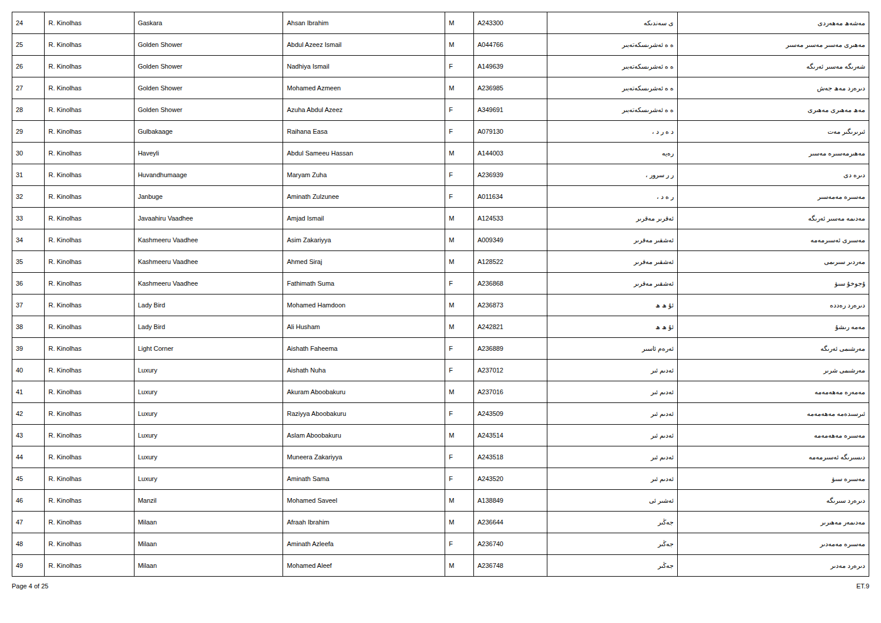| 24 | R. Kinolhas | Gaskara | Ahsan Ibrahim | M | A243300 | ى سەندىكە | مەشەھ مەھەردى |
| 25 | R. Kinolhas | Golden Shower | Abdul Azeez Ismail | M | A044766 | ە ە ئەشرىسكەتەبىر | مەھىرى مەسىر مەسىر مەسىر |
| 26 | R. Kinolhas | Golden Shower | Nadhiya Ismail | F | A149639 | ە ە ئەشرىسكەتەبىر | شەرىگە مەسىر ئەرىگە |
| 27 | R. Kinolhas | Golden Shower | Mohamed Azmeen | M | A236985 | ە ە ئەشرىسكەتەبىر | دىرەرد مەھ جەش |
| 28 | R. Kinolhas | Golden Shower | Azuha Abdul Azeez | F | A349691 | ە ە ئەشرىسكەتەبىر | مەھ مەھىرى مەھىرى |
| 29 | R. Kinolhas | Gulbakaage | Raihana Easa | F | A079130 | د ە ر د ، | ئىرىرىگىر مەت |
| 30 | R. Kinolhas | Haveyli | Abdul Sameeu Hassan | M | A144003 | رەيە | مەھىرمەسىرە مەسىر |
| 31 | R. Kinolhas | Huvandhumaage | Maryam Zuha | F | A236939 | ر ر سرور ، | دىرە دى |
| 32 | R. Kinolhas | Janbuge | Aminath Zulzunee | F | A011634 | ر ە د ، | مەسىرە مەمەسىر |
| 33 | R. Kinolhas | Javaahiru Vaadhee | Amjad Ismail | M | A124533 | ئەقرىر مەقرىر | مەدىمە مەسىر ئەرىگە |
| 34 | R. Kinolhas | Kashmeeru Vaadhee | Asim Zakariyya | M | A009349 | ئەشقىر مەقرىر | مەسىرى ئەسىرمەمە |
| 35 | R. Kinolhas | Kashmeeru Vaadhee | Ahmed Siraj | M | A128522 | ئەشقىر مەقرىر | مەردىر سىرىمى |
| 36 | R. Kinolhas | Kashmeeru Vaadhee | Fathimath Suma | F | A236868 | ئەشقىر مەقرىر | ۇجوخۇ سىۋ |
| 37 | R. Kinolhas | Lady Bird | Mohamed Hamdoon | M | A236873 | ئۇ ھ ھ | دىرەرد رەددە |
| 38 | R. Kinolhas | Lady Bird | Ali Husham | M | A242821 | ئۇ ھ ھ | مەمە رىشۇ |
| 39 | R. Kinolhas | Light Corner | Aishath Faheema | F | A236889 | ئەرەم ئاسىر | مەرشىمى ئەرىگە |
| 40 | R. Kinolhas | Luxury | Aishath Nuha | F | A237012 | ئەدىم ئىر | مەرشىمى شرىر |
| 41 | R. Kinolhas | Luxury | Akuram Aboobakuru | M | A237016 | ئەدىم ئىر | مەمەرە مەھەمەمە |
| 42 | R. Kinolhas | Luxury | Raziyya Aboobakuru | F | A243509 | ئەدىم ئىر | ئىرسىدەمە مەھەمەمە |
| 43 | R. Kinolhas | Luxury | Aslam Aboobakuru | M | A243514 | ئەدىم ئىر | مەسىرە مەھەمەمە |
| 44 | R. Kinolhas | Luxury | Muneera Zakariyya | F | A243518 | ئەدىم ئىر | دىسىرىگە ئەسىرمەمە |
| 45 | R. Kinolhas | Luxury | Aminath Sama | F | A243520 | ئەدىم ئىر | مەسىرە سىۋ |
| 46 | R. Kinolhas | Manzil | Mohamed Saveel | M | A138849 | ئەشىر ئى | دىرەرد سىرىگە |
| 47 | R. Kinolhas | Milaan | Afraah Ibrahim | M | A236644 | جەڭىر | مەدىمەر مەھىرىر |
| 48 | R. Kinolhas | Milaan | Aminath Azleefa | F | A236740 | جەڭىر | مەسىرە مەمەدىر |
| 49 | R. Kinolhas | Milaan | Mohamed Aleef | M | A236748 | جەڭىر | دىرەرد مەدىر |
Page 4 of 25 ET.9